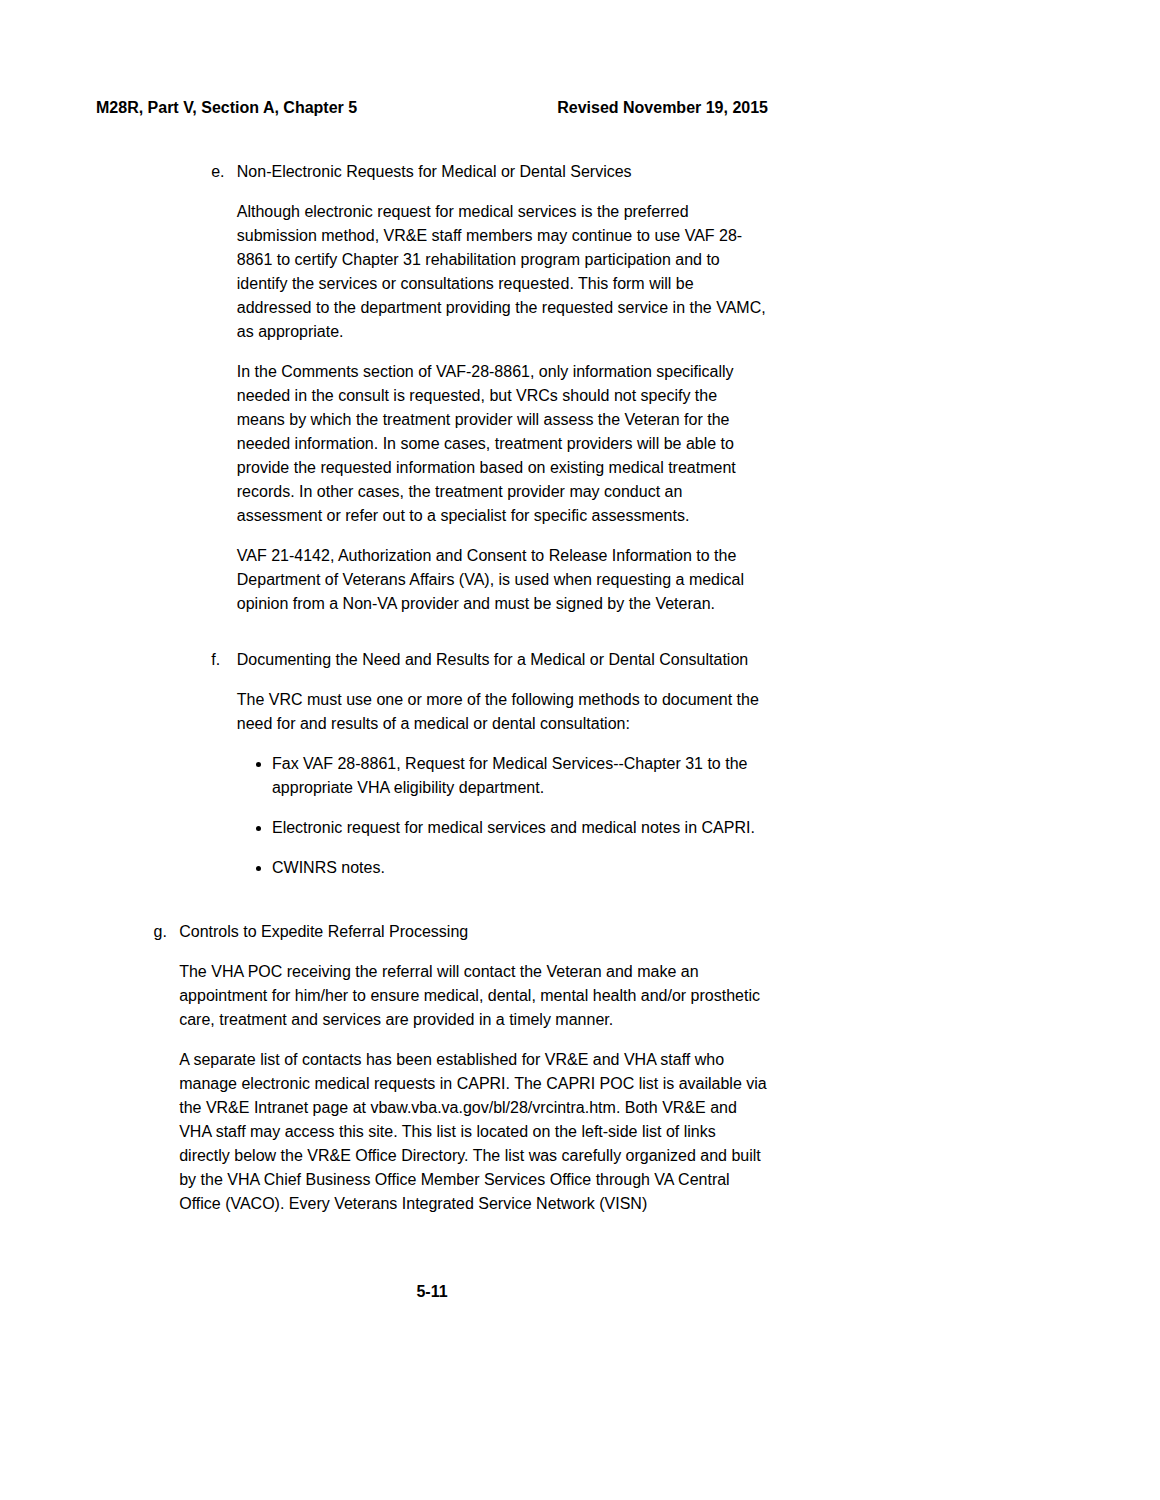M28R, Part V, Section A, Chapter 5 Revised November 19, 2015
e.
Non-Electronic Requests for Medical or Dental Services
Although electronic request for medical services is the preferred submission method, VR&E staff members may continue to use VAF 28-8861 to certify Chapter 31 rehabilitation program participation and to identify the services or consultations requested. This form will be addressed to the department providing the requested service in the VAMC, as appropriate.
In the Comments section of VAF-28-8861, only information specifically needed in the consult is requested, but VRCs should not specify the means by which the treatment provider will assess the Veteran for the needed information. In some cases, treatment providers will be able to provide the requested information based on existing medical treatment records. In other cases, the treatment provider may conduct an assessment or refer out to a specialist for specific assessments.
VAF 21-4142, Authorization and Consent to Release Information to the Department of Veterans Affairs (VA), is used when requesting a medical opinion from a Non-VA provider and must be signed by the Veteran.
f.
Documenting the Need and Results for a Medical or Dental Consultation
The VRC must use one or more of the following methods to document the need for and results of a medical or dental consultation:
Fax VAF 28-8861, Request for Medical Services--Chapter 31 to the appropriate VHA eligibility department.
Electronic request for medical services and medical notes in CAPRI.
CWINRS notes.
g.
Controls to Expedite Referral Processing
The VHA POC receiving the referral will contact the Veteran and make an appointment for him/her to ensure medical, dental, mental health and/or prosthetic care, treatment and services are provided in a timely manner.
A separate list of contacts has been established for VR&E and VHA staff who manage electronic medical requests in CAPRI. The CAPRI POC list is available via the VR&E Intranet page at vbaw.vba.va.gov/bl/28/vrcintra.htm. Both VR&E and VHA staff may access this site. This list is located on the left-side list of links directly below the VR&E Office Directory. The list was carefully organized and built by the VHA Chief Business Office Member Services Office through VA Central Office (VACO). Every Veterans Integrated Service Network (VISN)
5-11